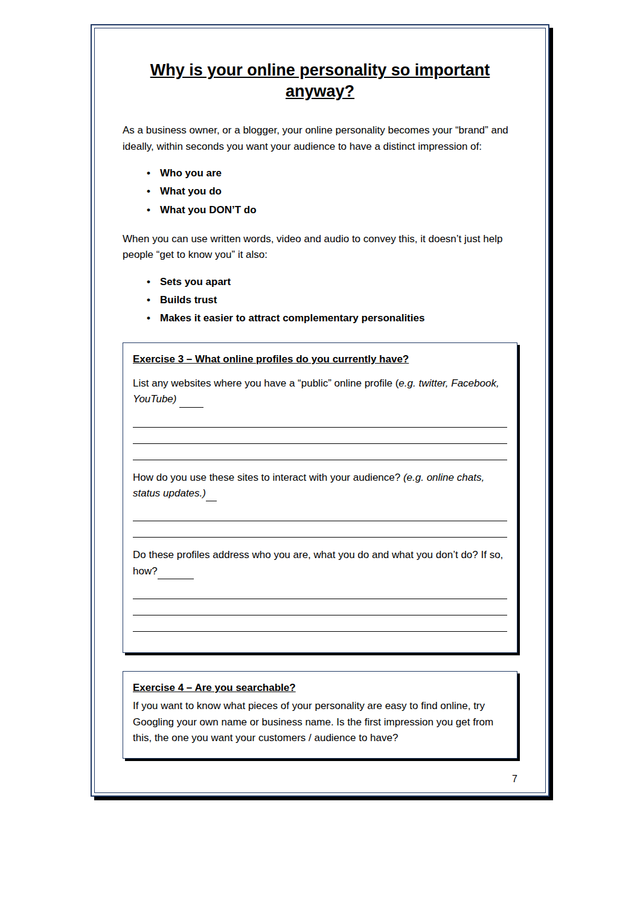Why is your online personality so important anyway?
As a business owner, or a blogger, your online personality becomes your “brand” and ideally, within seconds you want your audience to have a distinct impression of:
Who you are
What you do
What you DON’T do
When you can use written words, video and audio to convey this, it doesn’t just help people “get to know you” it also:
Sets you apart
Builds trust
Makes it easier to attract complementary personalities
Exercise 3 – What online profiles do you currently have?
List any websites where you have a “public” online profile (e.g. twitter, Facebook, YouTube)
How do you use these sites to interact with your audience? (e.g. online chats, status updates.)
Do these profiles address who you are, what you do and what you don’t do? If so, how?
Exercise 4 – Are you searchable?
If you want to know what pieces of your personality are easy to find online, try Googling your own name or business name. Is the first impression you get from this, the one you want your customers / audience to have?
7